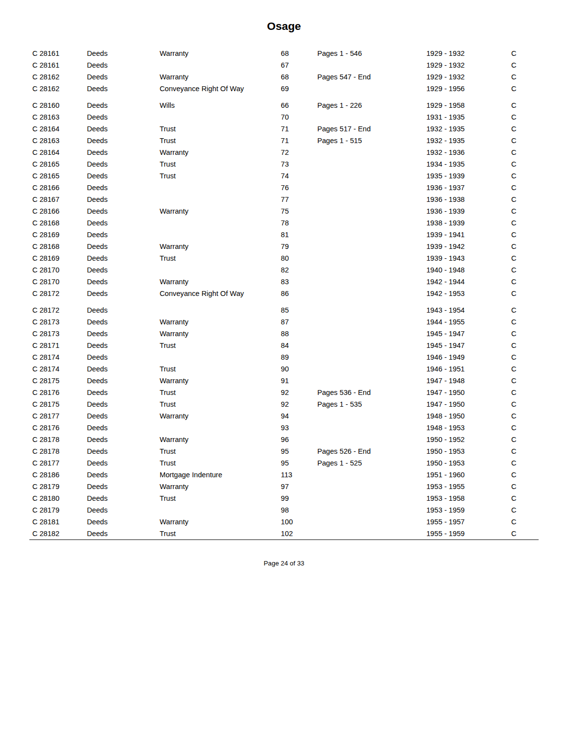Osage
| C 28161 | Deeds | Warranty | 68 | Pages 1 - 546 | 1929 - 1932 | C |
| C 28161 | Deeds | | 67 | | 1929 - 1932 | C |
| C 28162 | Deeds | Warranty | 68 | Pages 547 - End | 1929 - 1932 | C |
| C 28162 | Deeds | Conveyance Right Of Way | 69 | | 1929 - 1956 | C |
| C 28160 | Deeds | Wills | 66 | Pages 1 - 226 | 1929 - 1958 | C |
| C 28163 | Deeds | | 70 | | 1931 - 1935 | C |
| C 28164 | Deeds | Trust | 71 | Pages 517 - End | 1932 - 1935 | C |
| C 28163 | Deeds | Trust | 71 | Pages 1 - 515 | 1932 - 1935 | C |
| C 28164 | Deeds | Warranty | 72 | | 1932 - 1936 | C |
| C 28165 | Deeds | Trust | 73 | | 1934 - 1935 | C |
| C 28165 | Deeds | Trust | 74 | | 1935 - 1939 | C |
| C 28166 | Deeds | | 76 | | 1936 - 1937 | C |
| C 28167 | Deeds | | 77 | | 1936 - 1938 | C |
| C 28166 | Deeds | Warranty | 75 | | 1936 - 1939 | C |
| C 28168 | Deeds | | 78 | | 1938 - 1939 | C |
| C 28169 | Deeds | | 81 | | 1939 - 1941 | C |
| C 28168 | Deeds | Warranty | 79 | | 1939 - 1942 | C |
| C 28169 | Deeds | Trust | 80 | | 1939 - 1943 | C |
| C 28170 | Deeds | | 82 | | 1940 - 1948 | C |
| C 28170 | Deeds | Warranty | 83 | | 1942 - 1944 | C |
| C 28172 | Deeds | Conveyance Right Of Way | 86 | | 1942 - 1953 | C |
| C 28172 | Deeds | | 85 | | 1943 - 1954 | C |
| C 28173 | Deeds | Warranty | 87 | | 1944 - 1955 | C |
| C 28173 | Deeds | Warranty | 88 | | 1945 - 1947 | C |
| C 28171 | Deeds | Trust | 84 | | 1945 - 1947 | C |
| C 28174 | Deeds | | 89 | | 1946 - 1949 | C |
| C 28174 | Deeds | Trust | 90 | | 1946 - 1951 | C |
| C 28175 | Deeds | Warranty | 91 | | 1947 - 1948 | C |
| C 28176 | Deeds | Trust | 92 | Pages 536 - End | 1947 - 1950 | C |
| C 28175 | Deeds | Trust | 92 | Pages 1 - 535 | 1947 - 1950 | C |
| C 28177 | Deeds | Warranty | 94 | | 1948 - 1950 | C |
| C 28176 | Deeds | | 93 | | 1948 - 1953 | C |
| C 28178 | Deeds | Warranty | 96 | | 1950 - 1952 | C |
| C 28178 | Deeds | Trust | 95 | Pages 526 - End | 1950 - 1953 | C |
| C 28177 | Deeds | Trust | 95 | Pages 1 - 525 | 1950 - 1953 | C |
| C 28186 | Deeds | Mortgage Indenture | 113 | | 1951 - 1960 | C |
| C 28179 | Deeds | Warranty | 97 | | 1953 - 1955 | C |
| C 28180 | Deeds | Trust | 99 | | 1953 - 1958 | C |
| C 28179 | Deeds | | 98 | | 1953 - 1959 | C |
| C 28181 | Deeds | Warranty | 100 | | 1955 - 1957 | C |
| C 28182 | Deeds | Trust | 102 | | 1955 - 1959 | C |
Page 24 of 33